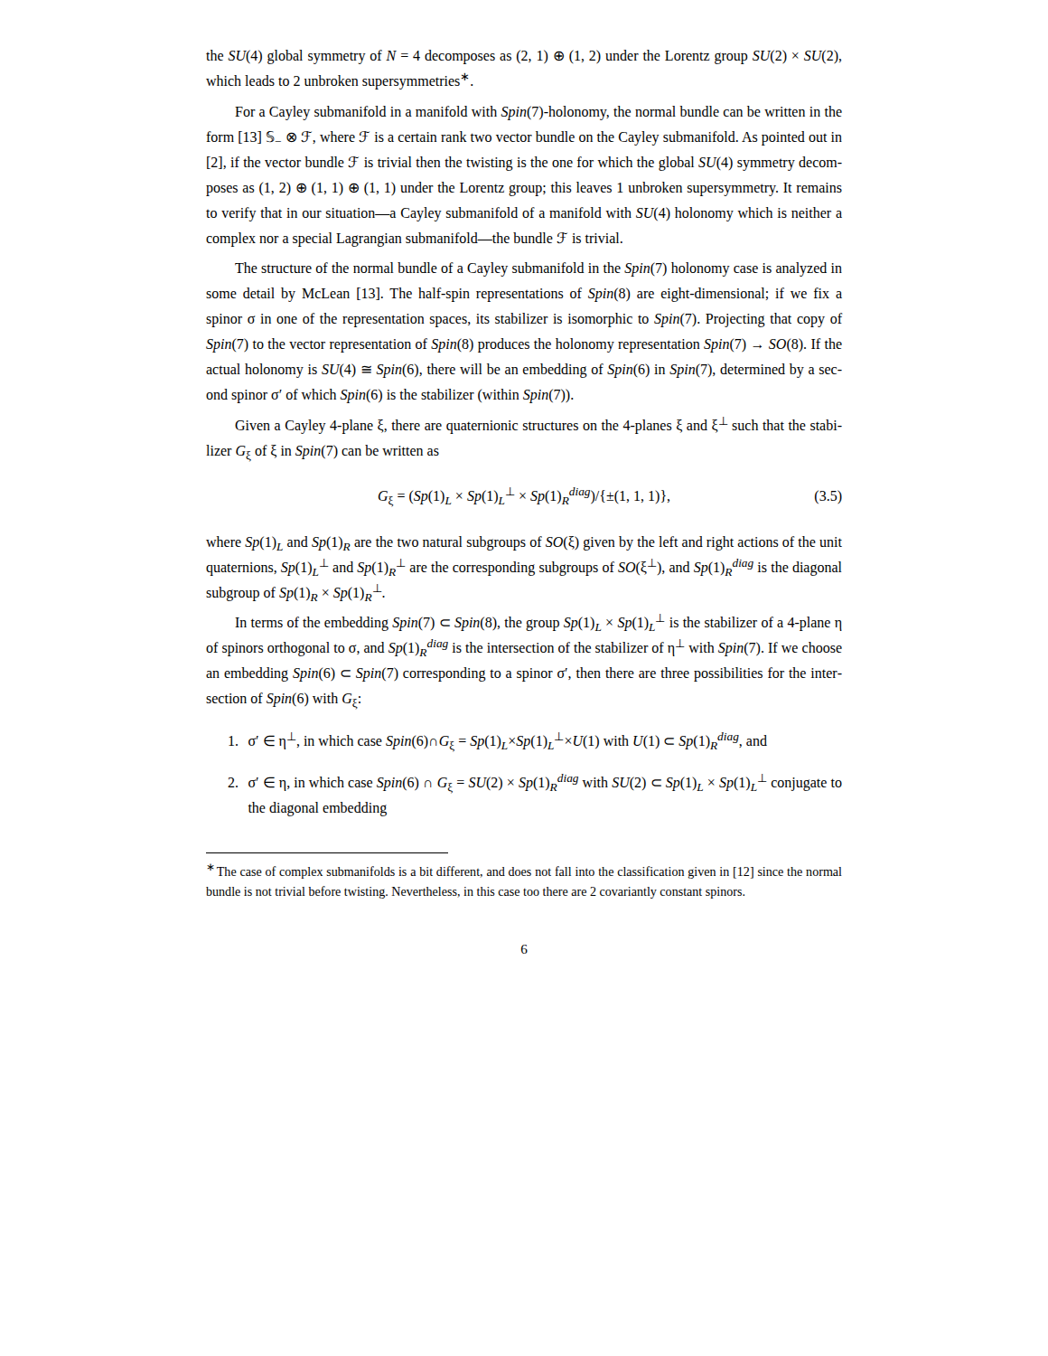the SU(4) global symmetry of N = 4 decomposes as (2, 1) ⊕ (1, 2) under the Lorentz group SU(2) × SU(2), which leads to 2 unbroken supersymmetries∗.
For a Cayley submanifold in a manifold with Spin(7)-holonomy, the normal bundle can be written in the form [13] 𝕊− ⊗ ℱ, where ℱ is a certain rank two vector bundle on the Cayley submanifold. As pointed out in [2], if the vector bundle ℱ is trivial then the twisting is the one for which the global SU(4) symmetry decomposes as (1, 2) ⊕ (1, 1) ⊕ (1, 1) under the Lorentz group; this leaves 1 unbroken supersymmetry. It remains to verify that in our situation—a Cayley submanifold of a manifold with SU(4) holonomy which is neither a complex nor a special Lagrangian submanifold—the bundle ℱ is trivial.
The structure of the normal bundle of a Cayley submanifold in the Spin(7) holonomy case is analyzed in some detail by McLean [13]. The half-spin representations of Spin(8) are eight-dimensional; if we fix a spinor σ in one of the representation spaces, its stabilizer is isomorphic to Spin(7). Projecting that copy of Spin(7) to the vector representation of Spin(8) produces the holonomy representation Spin(7) → SO(8). If the actual holonomy is SU(4) ≅ Spin(6), there will be an embedding of Spin(6) in Spin(7), determined by a second spinor σ′ of which Spin(6) is the stabilizer (within Spin(7)).
Given a Cayley 4-plane ξ, there are quaternionic structures on the 4-planes ξ and ξ⊥ such that the stabilizer Gξ of ξ in Spin(7) can be written as
Gξ = (Sp(1)L × Sp(1)L⊥ × Sp(1)Rdiag)/{±(1, 1, 1)}, (3.5)
where Sp(1)L and Sp(1)R are the two natural subgroups of SO(ξ) given by the left and right actions of the unit quaternions, Sp(1)L⊥ and Sp(1)R⊥ are the corresponding subgroups of SO(ξ⊥), and Sp(1)Rdiag is the diagonal subgroup of Sp(1)R × Sp(1)R⊥.
In terms of the embedding Spin(7) ⊂ Spin(8), the group Sp(1)L × Sp(1)L⊥ is the stabilizer of a 4-plane η of spinors orthogonal to σ, and Sp(1)Rdiag is the intersection of the stabilizer of η⊥ with Spin(7). If we choose an embedding Spin(6) ⊂ Spin(7) corresponding to a spinor σ′, then there are three possibilities for the intersection of Spin(6) with Gξ:
σ′ ∈ η⊥, in which case Spin(6)∩Gξ = Sp(1)L×Sp(1)L⊥×U(1) with U(1) ⊂ Sp(1)Rdiag, and
σ′ ∈ η, in which case Spin(6) ∩ Gξ = SU(2) × Sp(1)Rdiag with SU(2) ⊂ Sp(1)L × Sp(1)L⊥ conjugate to the diagonal embedding
∗The case of complex submanifolds is a bit different, and does not fall into the classification given in [12] since the normal bundle is not trivial before twisting. Nevertheless, in this case too there are 2 covariantly constant spinors.
6